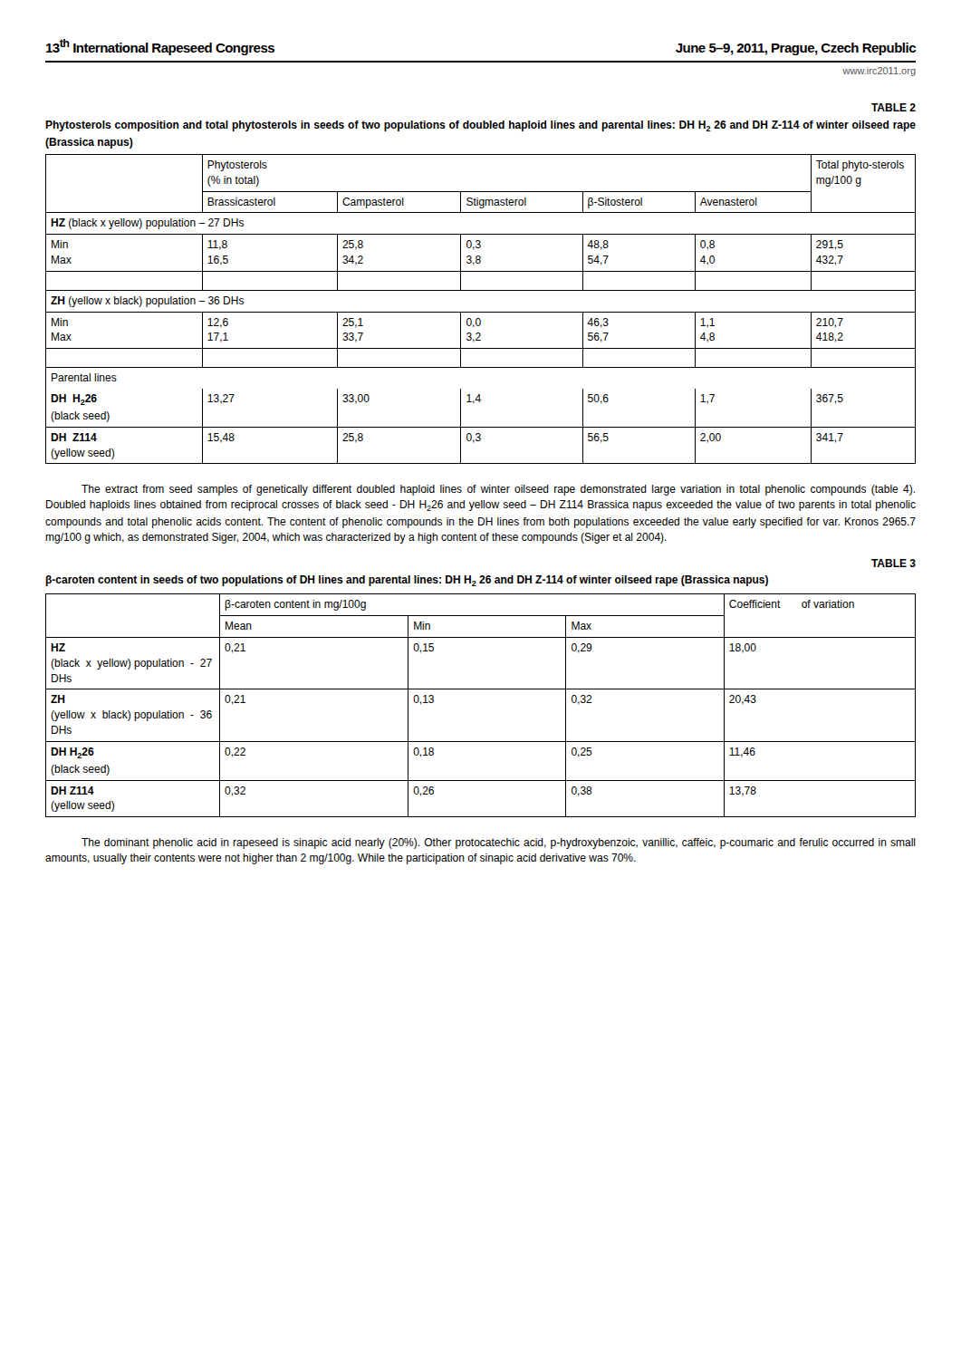13th International Rapeseed Congress
June 5–9, 2011, Prague, Czech Republic
www.irc2011.org
TABLE 2
Phytosterols composition and total phytosterols in seeds of two populations of doubled haploid lines and parental lines: DH H2 26 and DH Z-114 of winter oilseed rape (Brassica napus)
| | Phytosterols (% in total) | Total phyto-sterols mg/100 g |
| Brassicasterol | Campasterol | Stigmasterol | β-Sitosterol | Avenasterol |
| HZ (black x yellow) population – 27 DHs |
| Min Max | 11,8 16,5 | 25,8 34,2 | 0,3 3,8 | 48,8 54,7 | 0,8 4,0 | 291,5 432,7 |
| ZH (yellow x black) population – 36 DHs |
| Min Max | 12,6 17,1 | 25,1 33,7 | 0,0 3,2 | 46,3 56,7 | 1,1 4,8 | 210,7 418,2 |
| Parental lines |
| DH H 2 26 (black seed) | 13,27 | 33,00 | 1,4 | 50,6 | 1,7 | 367,5 |
| DH Z114 (yellow seed) | 15,48 | 25,8 | 0,3 | 56,5 | 2,00 | 341,7 |
The extract from seed samples of genetically different doubled haploid lines of winter oilseed rape demonstrated large variation in total phenolic compounds (table 4). Doubled haploids lines obtained from reciprocal crosses of black seed - DH H226 and yellow seed – DH Z114 Brassica napus exceeded the value of two parents in total phenolic compounds and total phenolic acids content. The content of phenolic compounds in the DH lines from both populations exceeded the value early specified for var. Kronos 2965.7 mg/100 g which, as demonstrated Siger, 2004, which was characterized by a high content of these compounds (Siger et al 2004).
TABLE 3
β-caroten content in seeds of two populations of DH lines and parental lines: DH H2 26 and DH Z-114 of winter oilseed rape (Brassica napus)
| | β-caroten content in mg/100g | Coefficient of variation |
| Mean | Min | Max |
| HZ (black x yellow) population - 27 DHs | 0,21 | 0,15 | 0,29 | 18,00 |
| ZH (yellow x black) population - 36 DHs | 0,21 | 0,13 | 0,32 | 20,43 |
| DH H 2 26 (black seed) | 0,22 | 0,18 | 0,25 | 11,46 |
| DH Z114 (yellow seed) | 0,32 | 0,26 | 0,38 | 13,78 |
The dominant phenolic acid in rapeseed is sinapic acid nearly (20%). Other protocatechic acid, p-hydroxybenzoic, vanillic, caffeic, p-coumaric and ferulic occurred in small amounts, usually their contents were not higher than 2 mg/100g. While the participation of sinapic acid derivative was 70%.